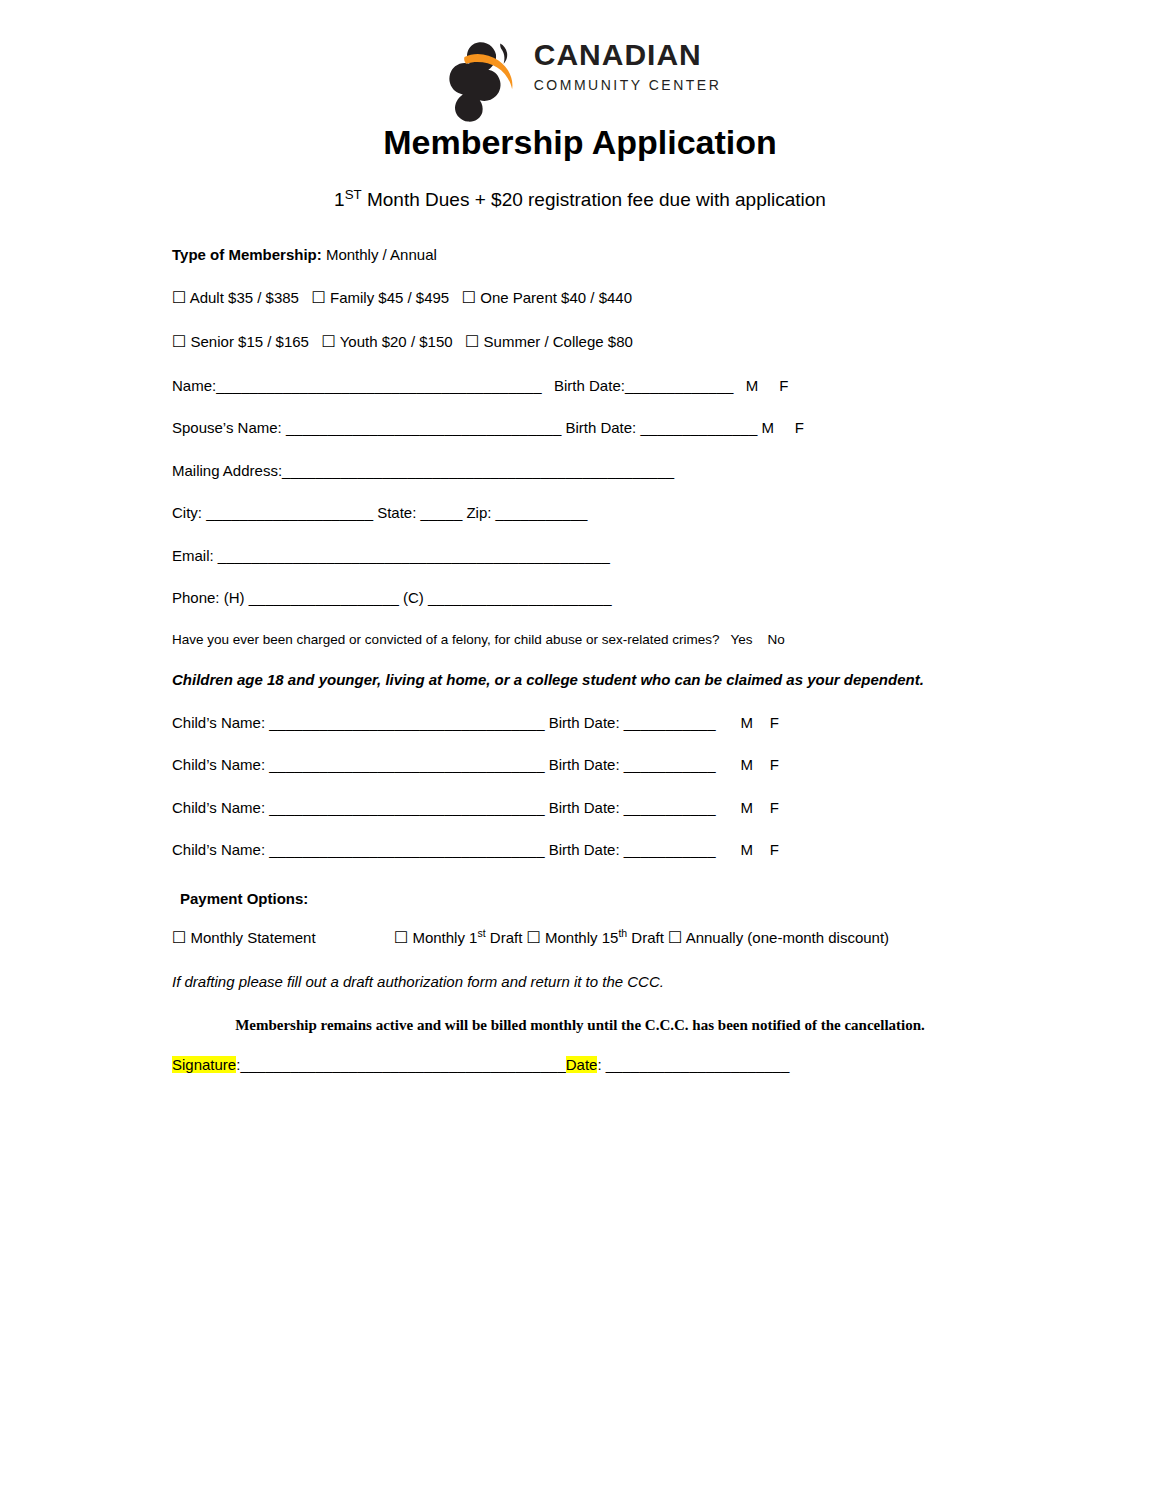CANADIAN
COMMUNITY CENTER
Membership Application
1ST Month Dues + $20 registration fee due with application
Type of Membership: Monthly / Annual
☐ Adult $35 / $385 ☐ Family $45 / $495 ☐ One Parent $40 / $440
☐ Senior $15 / $165 ☐ Youth $20 / $150 ☐ Summer / College $80
Name:_______________________________________ Birth Date:_____________ M F
Spouse’s Name: _________________________________ Birth Date: ______________ M F
Mailing Address:_______________________________________________
City: ____________________ State: _____ Zip: ___________
Email: _______________________________________________
Phone: (H) __________________ (C) ______________________
Have you ever been charged or convicted of a felony, for child abuse or sex-related crimes? Yes No
Children age 18 and younger, living at home, or a college student who can be claimed as your dependent.
Child’s Name: _________________________________ Birth Date: ___________ M F
Child’s Name: _________________________________ Birth Date: ___________ M F
Child’s Name: _________________________________ Birth Date: ___________ M F
Child’s Name: _________________________________ Birth Date: ___________ M F
Payment Options:
☐ Monthly Statement ☐ Monthly 1st Draft ☐ Monthly 15th Draft ☐ Annually (one-month discount)
If drafting please fill out a draft authorization form and return it to the CCC.
Membership remains active and will be billed monthly until the C.C.C. has been notified of the cancellation.
Signature:_______________________________________Date: ______________________